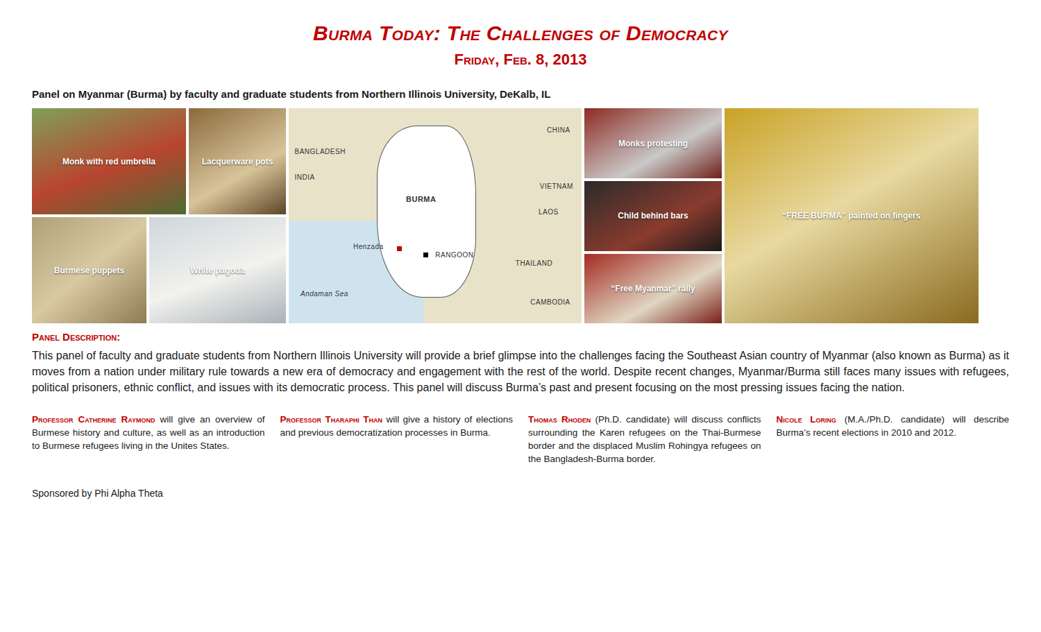Burma Today: The Challenges of Democracy
Friday, Feb. 8, 2013
Panel on Myanmar (Burma) by faculty and graduate students from Northern Illinois University, DeKalb, IL
column A : monk/pots + puppet/pagoda
Monk with red umbrella
Lacquerware pots
Burmese puppets
White pagoda
BANGLADESH
INDIA
CHINA
VIETNAM
LAOS
THAILAND
CAMBODIA
Andaman Sea
BURMA
Henzada
RANGOON
Monks protesting
Child behind bars
“Free Myanmar” rally
“FREE BURMA” painted on fingers
Panel Description:
This panel of faculty and graduate students from Northern Illinois University will provide a brief glimpse into the challenges facing the Southeast Asian country of Myanmar (also known as Burma) as it moves from a nation under military rule towards a new era of democracy and engagement with the rest of the world. Despite recent changes, Myanmar/Burma still faces many issues with refugees, political prisoners, ethnic conflict, and issues with its democratic process. This panel will discuss Burma’s past and present focusing on the most pressing issues facing the nation.
Professor Catherine Raymond will give an overview of Burmese history and culture, as well as an introduction to Burmese refugees living in the Unites States.
Professor Tharaphi Than will give a history of elections and previous democratization processes in Burma.
Thomas Rhoden (Ph.D. candidate) will discuss conflicts surrounding the Karen refugees on the Thai-Burmese border and the displaced Muslim Rohingya refugees on the Bangladesh-Burma border.
Nicole Loring (M.A./Ph.D. candidate) will describe Burma’s recent elections in 2010 and 2012.
Sponsored by Phi Alpha Theta